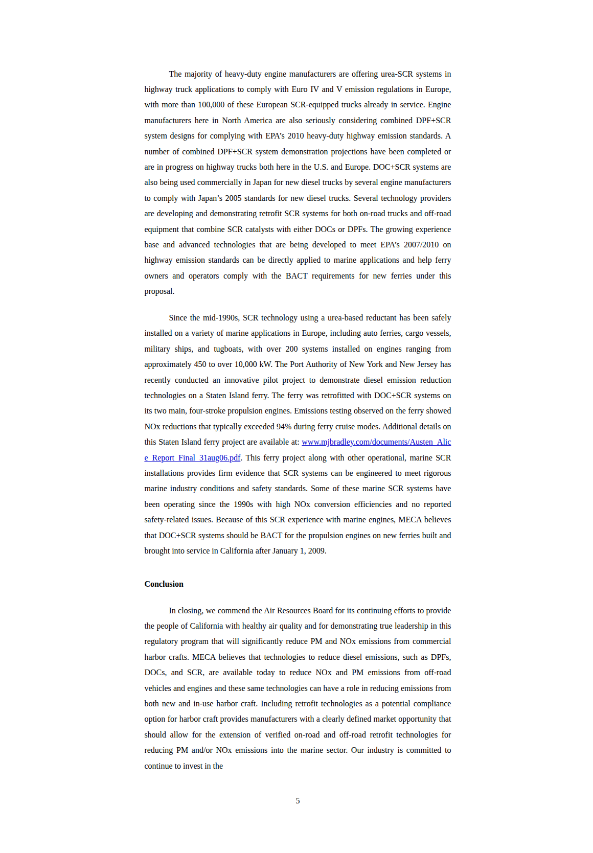The majority of heavy-duty engine manufacturers are offering urea-SCR systems in highway truck applications to comply with Euro IV and V emission regulations in Europe, with more than 100,000 of these European SCR-equipped trucks already in service. Engine manufacturers here in North America are also seriously considering combined DPF+SCR system designs for complying with EPA’s 2010 heavy-duty highway emission standards. A number of combined DPF+SCR system demonstration projections have been completed or are in progress on highway trucks both here in the U.S. and Europe. DOC+SCR systems are also being used commercially in Japan for new diesel trucks by several engine manufacturers to comply with Japan’s 2005 standards for new diesel trucks. Several technology providers are developing and demonstrating retrofit SCR systems for both on-road trucks and off-road equipment that combine SCR catalysts with either DOCs or DPFs. The growing experience base and advanced technologies that are being developed to meet EPA’s 2007/2010 on highway emission standards can be directly applied to marine applications and help ferry owners and operators comply with the BACT requirements for new ferries under this proposal.
Since the mid-1990s, SCR technology using a urea-based reductant has been safely installed on a variety of marine applications in Europe, including auto ferries, cargo vessels, military ships, and tugboats, with over 200 systems installed on engines ranging from approximately 450 to over 10,000 kW. The Port Authority of New York and New Jersey has recently conducted an innovative pilot project to demonstrate diesel emission reduction technologies on a Staten Island ferry. The ferry was retrofitted with DOC+SCR systems on its two main, four-stroke propulsion engines. Emissions testing observed on the ferry showed NOx reductions that typically exceeded 94% during ferry cruise modes. Additional details on this Staten Island ferry project are available at: www.mjbradley.com/documents/Austen_Alice_Report_Final_31aug06.pdf. This ferry project along with other operational, marine SCR installations provides firm evidence that SCR systems can be engineered to meet rigorous marine industry conditions and safety standards. Some of these marine SCR systems have been operating since the 1990s with high NOx conversion efficiencies and no reported safety-related issues. Because of this SCR experience with marine engines, MECA believes that DOC+SCR systems should be BACT for the propulsion engines on new ferries built and brought into service in California after January 1, 2009.
Conclusion
In closing, we commend the Air Resources Board for its continuing efforts to provide the people of California with healthy air quality and for demonstrating true leadership in this regulatory program that will significantly reduce PM and NOx emissions from commercial harbor crafts. MECA believes that technologies to reduce diesel emissions, such as DPFs, DOCs, and SCR, are available today to reduce NOx and PM emissions from off-road vehicles and engines and these same technologies can have a role in reducing emissions from both new and in-use harbor craft. Including retrofit technologies as a potential compliance option for harbor craft provides manufacturers with a clearly defined market opportunity that should allow for the extension of verified on-road and off-road retrofit technologies for reducing PM and/or NOx emissions into the marine sector. Our industry is committed to continue to invest in the
5